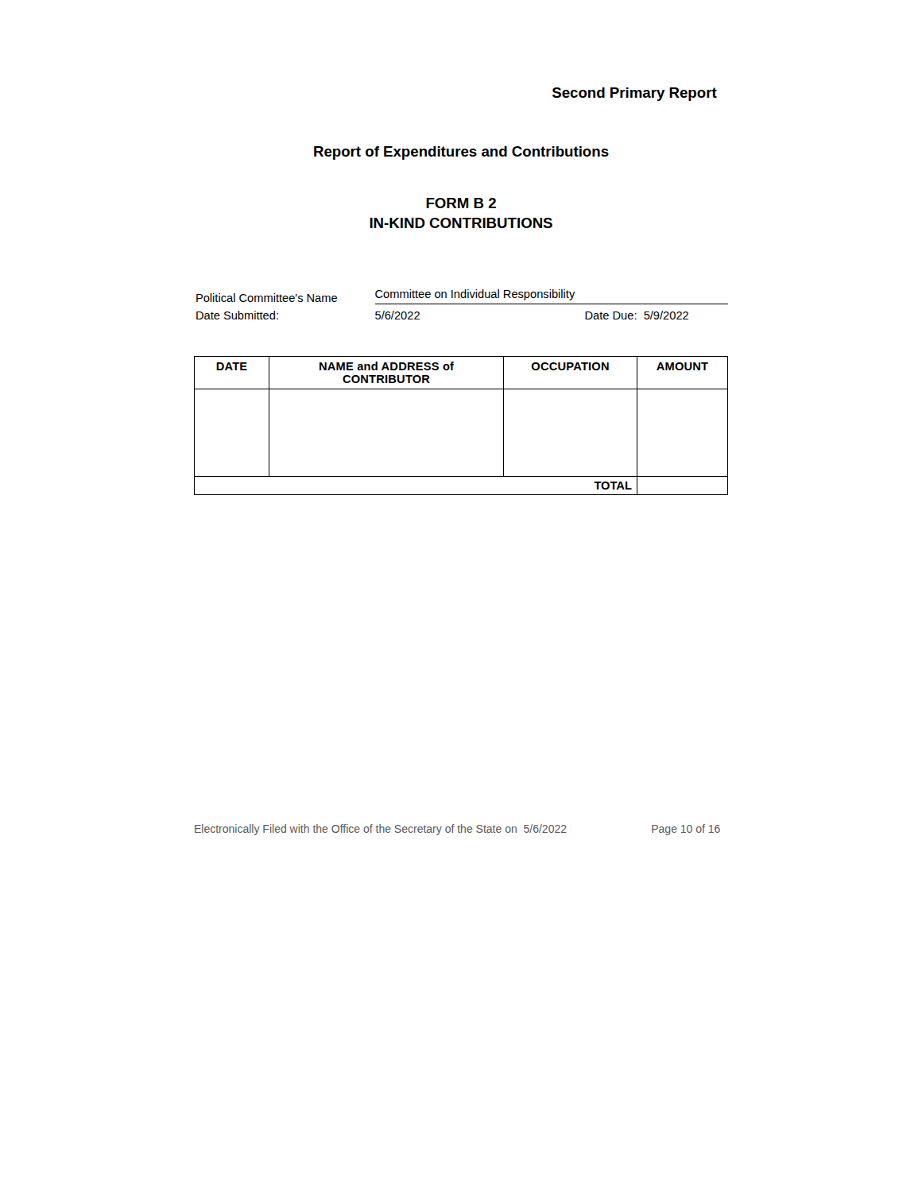Second Primary Report
Report of Expenditures and Contributions
FORM B 2
IN-KIND CONTRIBUTIONS
Political Committee's Name
Committee on Individual Responsibility
Date Submitted:
5/6/2022
Date Due: 5/9/2022
| DATE | NAME and ADDRESS of CONTRIBUTOR | OCCUPATION | AMOUNT |
| --- | --- | --- | --- |
| TOTAL | |
Electronically Filed with the Office of the Secretary of the State on 5/6/2022
Page 10 of 16